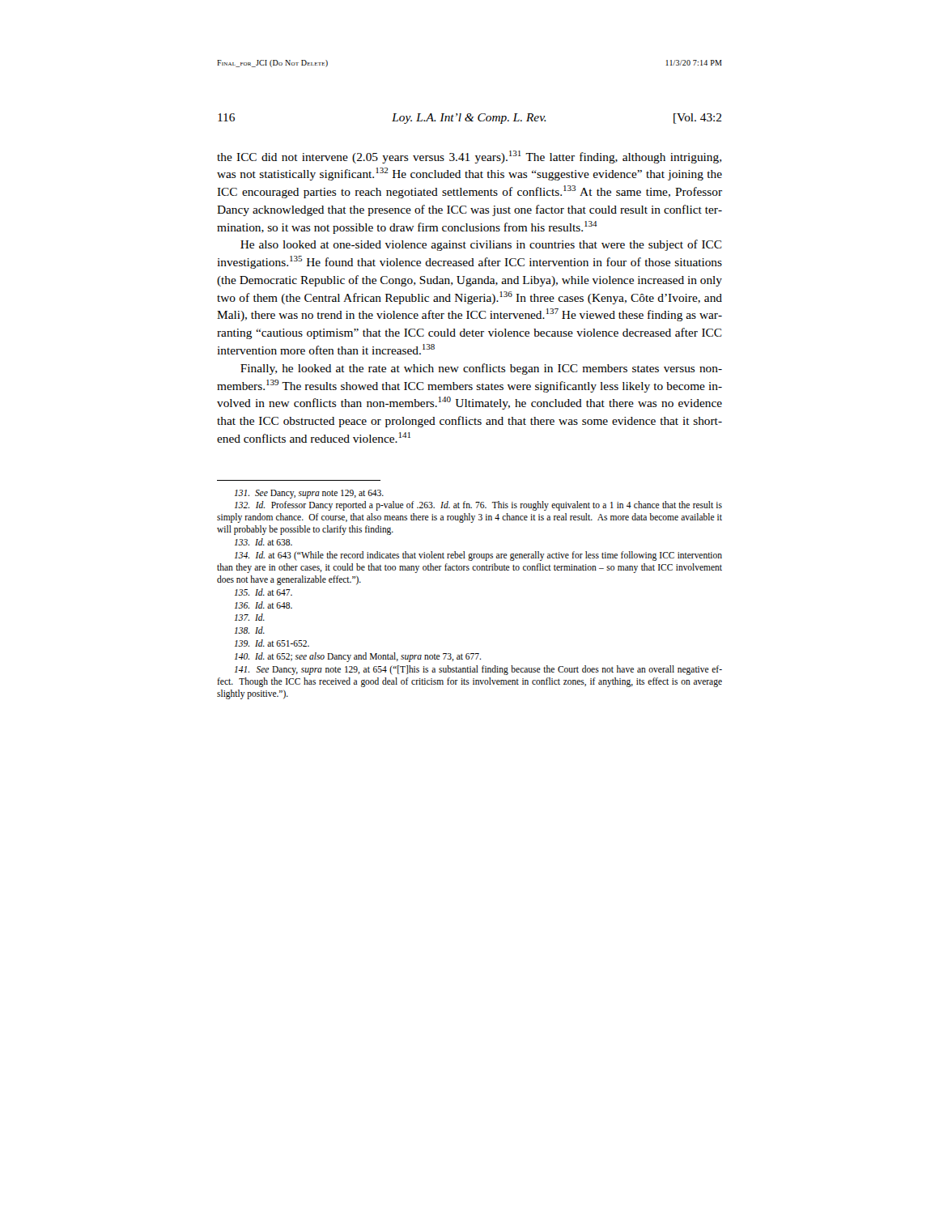Final_for_JCI (Do Not Delete) 11/3/20 7:14 PM
116 Loy. L.A. Int’l & Comp. L. Rev. [Vol. 43:2
the ICC did not intervene (2.05 years versus 3.41 years).131 The latter finding, although intriguing, was not statistically significant.132 He concluded that this was “suggestive evidence” that joining the ICC encouraged parties to reach negotiated settlements of conflicts.133 At the same time, Professor Dancy acknowledged that the presence of the ICC was just one factor that could result in conflict termination, so it was not possible to draw firm conclusions from his results.134
He also looked at one-sided violence against civilians in countries that were the subject of ICC investigations.135 He found that violence decreased after ICC intervention in four of those situations (the Democratic Republic of the Congo, Sudan, Uganda, and Libya), while violence increased in only two of them (the Central African Republic and Nigeria).136 In three cases (Kenya, Côte d’Ivoire, and Mali), there was no trend in the violence after the ICC intervened.137 He viewed these finding as warranting “cautious optimism” that the ICC could deter violence because violence decreased after ICC intervention more often than it increased.138
Finally, he looked at the rate at which new conflicts began in ICC members states versus non-members.139 The results showed that ICC members states were significantly less likely to become involved in new conflicts than non-members.140 Ultimately, he concluded that there was no evidence that the ICC obstructed peace or prolonged conflicts and that there was some evidence that it shortened conflicts and reduced violence.141
131. See Dancy, supra note 129, at 643.
132. Id. Professor Dancy reported a p-value of .263. Id. at fn. 76. This is roughly equivalent to a 1 in 4 chance that the result is simply random chance. Of course, that also means there is a roughly 3 in 4 chance it is a real result. As more data become available it will probably be possible to clarify this finding.
133. Id. at 638.
134. Id. at 643 (“While the record indicates that violent rebel groups are generally active for less time following ICC intervention than they are in other cases, it could be that too many other factors contribute to conflict termination – so many that ICC involvement does not have a generalizable effect.”).
135. Id. at 647.
136. Id. at 648.
137. Id.
138. Id.
139. Id. at 651-652.
140. Id. at 652; see also Dancy and Montal, supra note 73, at 677.
141. See Dancy, supra note 129, at 654 (“[T]his is a substantial finding because the Court does not have an overall negative effect. Though the ICC has received a good deal of criticism for its involvement in conflict zones, if anything, its effect is on average slightly positive.”).